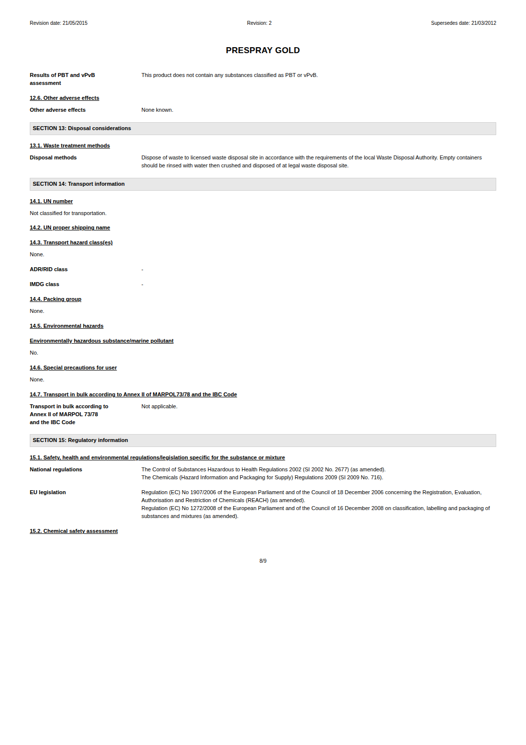Revision date: 21/05/2015 Revision: 2 Supersedes date: 21/03/2012
PRESPRAY GOLD
Results of PBT and vPvB
assessment
This product does not contain any substances classified as PBT or vPvB.
12.6. Other adverse effects
Other adverse effects
None known.
SECTION 13: Disposal considerations
13.1. Waste treatment methods
Disposal methods
Dispose of waste to licensed waste disposal site in accordance with the requirements of the local Waste Disposal Authority. Empty containers should be rinsed with water then crushed and disposed of at legal waste disposal site.
SECTION 14: Transport information
14.1. UN number
Not classified for transportation.
14.2. UN proper shipping name
14.3. Transport hazard class(es)
None.
ADR/RID class
-
IMDG class
-
14.4. Packing group
None.
14.5. Environmental hazards
Environmentally hazardous substance/marine pollutant
No.
14.6. Special precautions for user
None.
14.7. Transport in bulk according to Annex II of MARPOL73/78 and the IBC Code
Transport in bulk according to
Annex II of MARPOL 73/78
and the IBC Code
Not applicable.
SECTION 15: Regulatory information
15.1. Safety, health and environmental regulations/legislation specific for the substance or mixture
National regulations
The Control of Substances Hazardous to Health Regulations 2002 (SI 2002 No. 2677) (as amended).
The Chemicals (Hazard Information and Packaging for Supply) Regulations 2009 (SI 2009 No. 716).
EU legislation
Regulation (EC) No 1907/2006 of the European Parliament and of the Council of 18 December 2006 concerning the Registration, Evaluation, Authorisation and Restriction of Chemicals (REACH) (as amended).
Regulation (EC) No 1272/2008 of the European Parliament and of the Council of 16 December 2008 on classification, labelling and packaging of substances and mixtures (as amended).
15.2. Chemical safety assessment
8/9